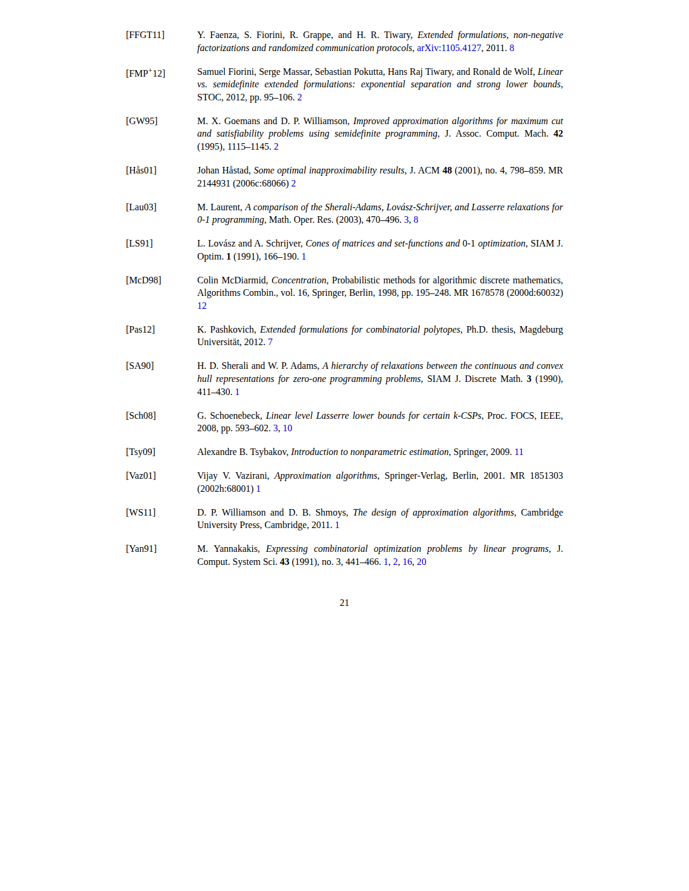[FFGT11]
Y. Faenza, S. Fiorini, R. Grappe, and H. R. Tiwary, Extended formulations, non-negative factorizations and randomized communication protocols, arXiv:1105.4127, 2011. 8
[FMP+12]
Samuel Fiorini, Serge Massar, Sebastian Pokutta, Hans Raj Tiwary, and Ronald de Wolf, Linear vs. semidefinite extended formulations: exponential separation and strong lower bounds, STOC, 2012, pp. 95–106. 2
[GW95]
M. X. Goemans and D. P. Williamson, Improved approximation algorithms for maximum cut and satisfiability problems using semidefinite programming, J. Assoc. Comput. Mach. 42 (1995), 1115–1145. 2
[Hås01]
Johan Håstad, Some optimal inapproximability results, J. ACM 48 (2001), no. 4, 798–859. MR 2144931 (2006c:68066) 2
[Lau03]
M. Laurent, A comparison of the Sherali-Adams, Lovász-Schrijver, and Lasserre relaxations for 0-1 programming, Math. Oper. Res. (2003), 470–496. 3, 8
[LS91]
L. Lovász and A. Schrijver, Cones of matrices and set-functions and 0-1 optimization, SIAM J. Optim. 1 (1991), 166–190. 1
[McD98]
Colin McDiarmid, Concentration, Probabilistic methods for algorithmic discrete mathematics, Algorithms Combin., vol. 16, Springer, Berlin, 1998, pp. 195–248. MR 1678578 (2000d:60032) 12
[Pas12]
K. Pashkovich, Extended formulations for combinatorial polytopes, Ph.D. thesis, Magdeburg Universität, 2012. 7
[SA90]
H. D. Sherali and W. P. Adams, A hierarchy of relaxations between the continuous and convex hull representations for zero-one programming problems, SIAM J. Discrete Math. 3 (1990), 411–430. 1
[Sch08]
G. Schoenebeck, Linear level Lasserre lower bounds for certain k-CSPs, Proc. FOCS, IEEE, 2008, pp. 593–602. 3, 10
[Tsy09]
Alexandre B. Tsybakov, Introduction to nonparametric estimation, Springer, 2009. 11
[Vaz01]
Vijay V. Vazirani, Approximation algorithms, Springer-Verlag, Berlin, 2001. MR 1851303 (2002h:68001) 1
[WS11]
D. P. Williamson and D. B. Shmoys, The design of approximation algorithms, Cambridge University Press, Cambridge, 2011. 1
[Yan91]
M. Yannakakis, Expressing combinatorial optimization problems by linear programs, J. Comput. System Sci. 43 (1991), no. 3, 441–466. 1, 2, 16, 20
21